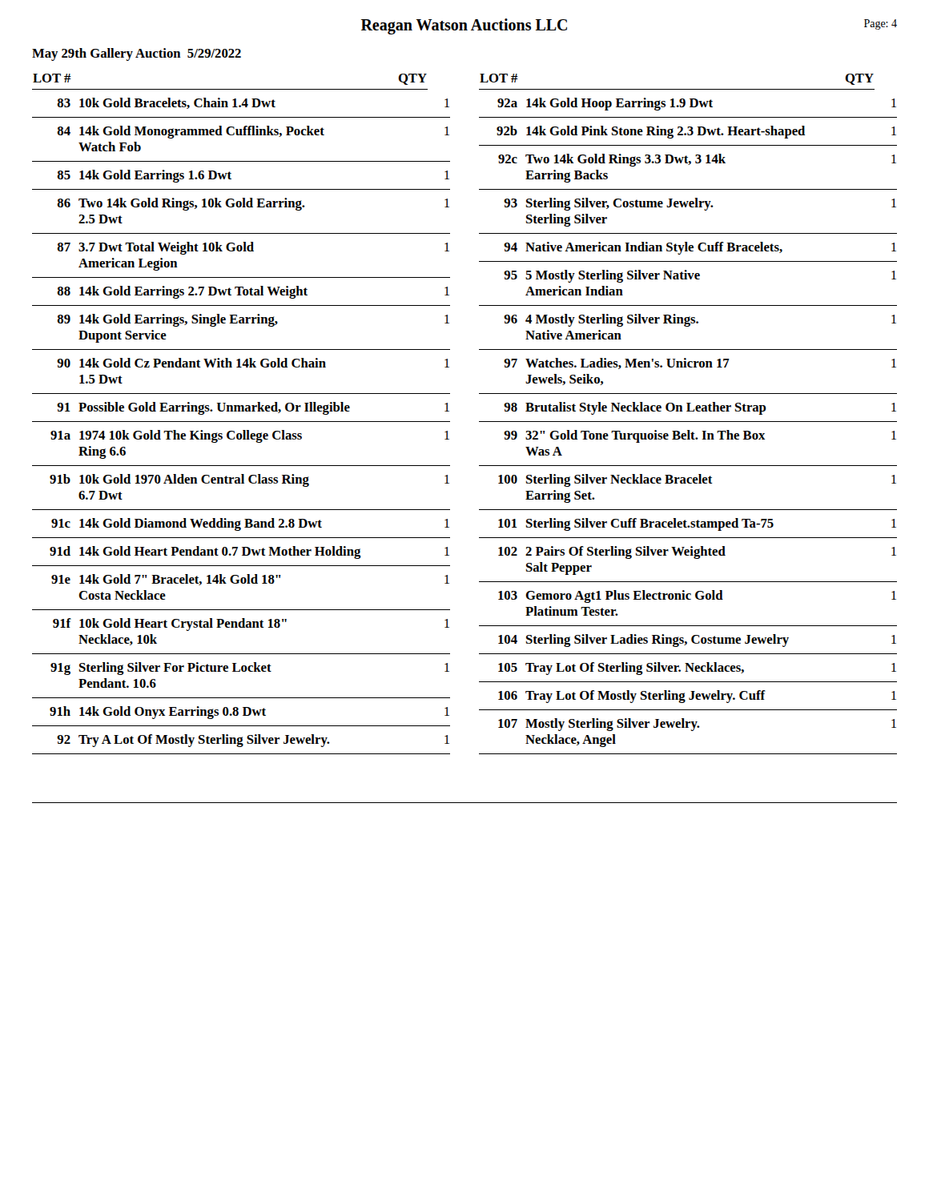Page: 4
Reagan Watson Auctions LLC
May 29th Gallery Auction 5/29/2022
| LOT # | QTY |
| --- | --- |
| 83 | 10k Gold Bracelets, Chain 1.4 Dwt | 1 |
| 84 | 14k Gold Monogrammed Cufflinks, Pocket Watch Fob | 1 |
| 85 | 14k Gold Earrings 1.6 Dwt | 1 |
| 86 | Two 14k Gold Rings, 10k Gold Earring. 2.5 Dwt | 1 |
| 87 | 3.7 Dwt Total Weight 10k Gold American Legion | 1 |
| 88 | 14k Gold Earrings 2.7 Dwt Total Weight | 1 |
| 89 | 14k Gold Earrings, Single Earring, Dupont Service | 1 |
| 90 | 14k Gold Cz Pendant With 14k Gold Chain 1.5 Dwt | 1 |
| 91 | Possible Gold Earrings. Unmarked, Or Illegible | 1 |
| 91a | 1974 10k Gold The Kings College Class Ring 6.6 | 1 |
| 91b | 10k Gold 1970 Alden Central Class Ring 6.7 Dwt | 1 |
| 91c | 14k Gold Diamond Wedding Band 2.8 Dwt | 1 |
| 91d | 14k Gold Heart Pendant 0.7 Dwt Mother Holding | 1 |
| 91e | 14k Gold 7" Bracelet, 14k Gold 18" Costa Necklace | 1 |
| 91f | 10k Gold Heart Crystal Pendant 18" Necklace, 10k | 1 |
| 91g | Sterling Silver For Picture Locket Pendant. 10.6 | 1 |
| 91h | 14k Gold Onyx Earrings 0.8 Dwt | 1 |
| 92 | Try A Lot Of Mostly Sterling Silver Jewelry. | 1 |
| LOT # | QTY |
| --- | --- |
| 92a | 14k Gold Hoop Earrings 1.9 Dwt | 1 |
| 92b | 14k Gold Pink Stone Ring 2.3 Dwt. Heart-shaped | 1 |
| 92c | Two 14k Gold Rings 3.3 Dwt, 3 14k Earring Backs | 1 |
| 93 | Sterling Silver, Costume Jewelry. Sterling Silver | 1 |
| 94 | Native American Indian Style Cuff Bracelets, | 1 |
| 95 | 5 Mostly Sterling Silver Native American Indian | 1 |
| 96 | 4 Mostly Sterling Silver Rings. Native American | 1 |
| 97 | Watches. Ladies, Men's. Unicron 17 Jewels, Seiko, | 1 |
| 98 | Brutalist Style Necklace On Leather Strap | 1 |
| 99 | 32" Gold Tone Turquoise Belt. In The Box Was A | 1 |
| 100 | Sterling Silver Necklace Bracelet Earring Set. | 1 |
| 101 | Sterling Silver Cuff Bracelet.stamped Ta-75 | 1 |
| 102 | 2 Pairs Of Sterling Silver Weighted Salt Pepper | 1 |
| 103 | Gemoro Agt1 Plus Electronic Gold Platinum Tester. | 1 |
| 104 | Sterling Silver Ladies Rings, Costume Jewelry | 1 |
| 105 | Tray Lot Of Sterling Silver. Necklaces, | 1 |
| 106 | Tray Lot Of Mostly Sterling Jewelry. Cuff | 1 |
| 107 | Mostly Sterling Silver Jewelry. Necklace, Angel | 1 |